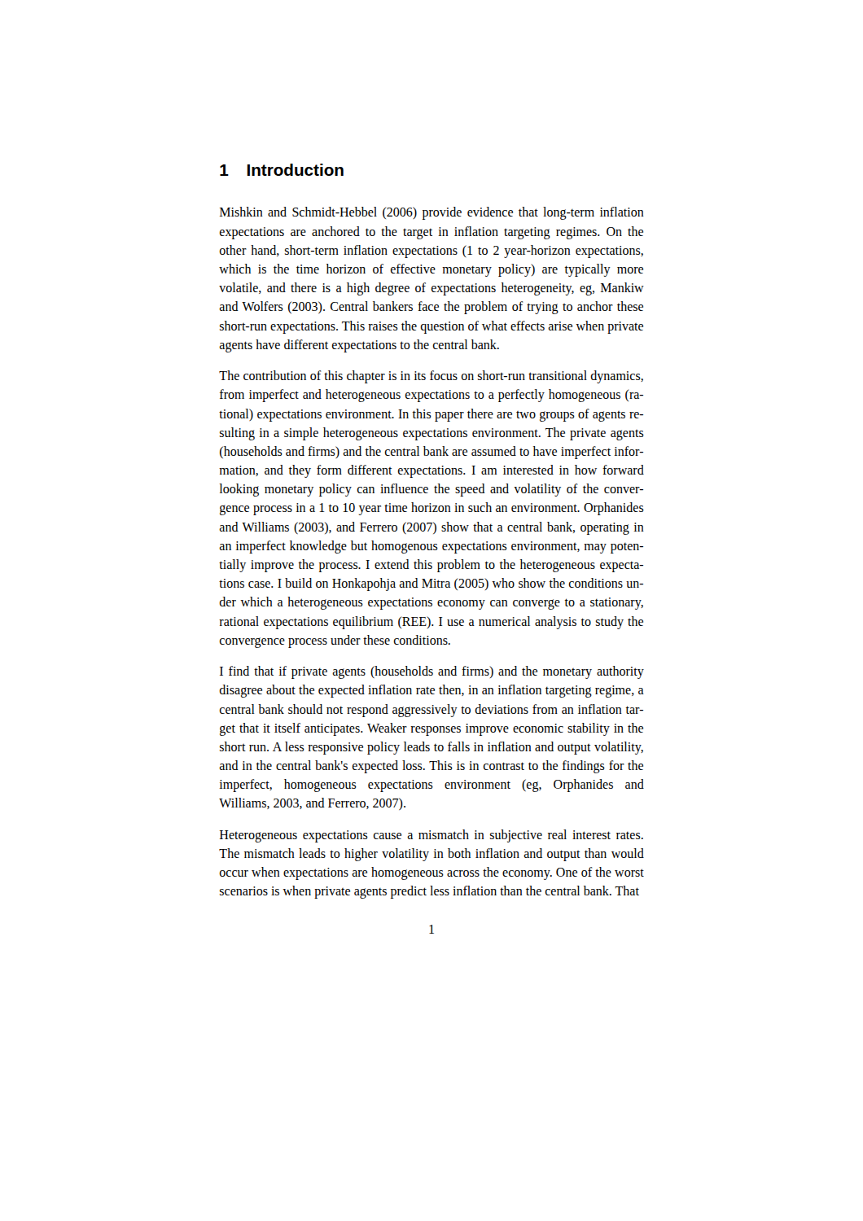1 Introduction
Mishkin and Schmidt-Hebbel (2006) provide evidence that long-term inflation expectations are anchored to the target in inflation targeting regimes. On the other hand, short-term inflation expectations (1 to 2 year-horizon expectations, which is the time horizon of effective monetary policy) are typically more volatile, and there is a high degree of expectations heterogeneity, eg, Mankiw and Wolfers (2003). Central bankers face the problem of trying to anchor these short-run expectations. This raises the question of what effects arise when private agents have different expectations to the central bank.
The contribution of this chapter is in its focus on short-run transitional dynamics, from imperfect and heterogeneous expectations to a perfectly homogeneous (rational) expectations environment. In this paper there are two groups of agents resulting in a simple heterogeneous expectations environment. The private agents (households and firms) and the central bank are assumed to have imperfect information, and they form different expectations. I am interested in how forward looking monetary policy can influence the speed and volatility of the convergence process in a 1 to 10 year time horizon in such an environment. Orphanides and Williams (2003), and Ferrero (2007) show that a central bank, operating in an imperfect knowledge but homogenous expectations environment, may potentially improve the process. I extend this problem to the heterogeneous expectations case. I build on Honkapohja and Mitra (2005) who show the conditions under which a heterogeneous expectations economy can converge to a stationary, rational expectations equilibrium (REE). I use a numerical analysis to study the convergence process under these conditions.
I find that if private agents (households and firms) and the monetary authority disagree about the expected inflation rate then, in an inflation targeting regime, a central bank should not respond aggressively to deviations from an inflation target that it itself anticipates. Weaker responses improve economic stability in the short run. A less responsive policy leads to falls in inflation and output volatility, and in the central bank's expected loss. This is in contrast to the findings for the imperfect, homogeneous expectations environment (eg, Orphanides and Williams, 2003, and Ferrero, 2007).
Heterogeneous expectations cause a mismatch in subjective real interest rates. The mismatch leads to higher volatility in both inflation and output than would occur when expectations are homogeneous across the economy. One of the worst scenarios is when private agents predict less inflation than the central bank. That
1